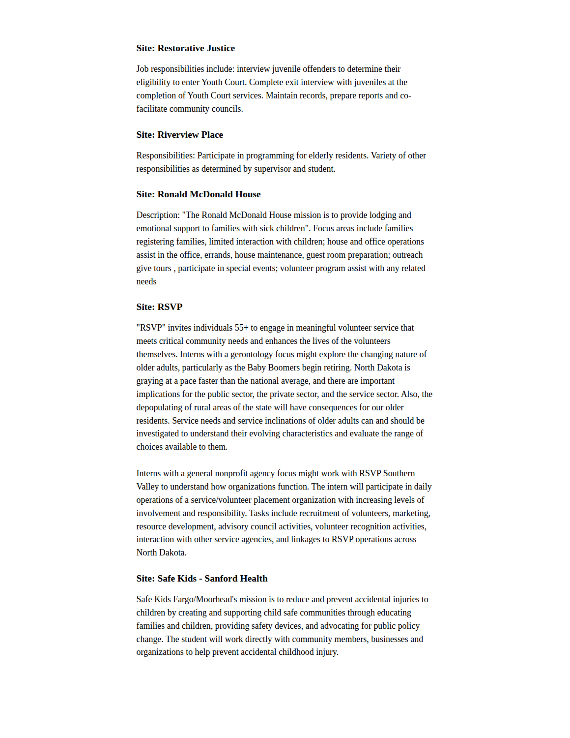Site: Restorative Justice
Job responsibilities include: interview juvenile offenders to determine their eligibility to enter Youth Court. Complete exit interview with juveniles at the completion of Youth Court services. Maintain records, prepare reports and co-facilitate community councils.
Site: Riverview Place
Responsibilities: Participate in programming for elderly residents. Variety of other responsibilities as determined by supervisor and student.
Site: Ronald McDonald House
Description: "The Ronald McDonald House mission is to provide lodging and emotional support to families with sick children". Focus areas include families registering families, limited interaction with children; house and office operations assist in the office, errands, house maintenance, guest room preparation; outreach give tours , participate in special events; volunteer program assist with any related needs
Site: RSVP
"RSVP" invites individuals 55+ to engage in meaningful volunteer service that meets critical community needs and enhances the lives of the volunteers themselves. Interns with a gerontology focus might explore the changing nature of older adults, particularly as the Baby Boomers begin retiring. North Dakota is graying at a pace faster than the national average, and there are important implications for the public sector, the private sector, and the service sector. Also, the depopulating of rural areas of the state will have consequences for our older residents. Service needs and service inclinations of older adults can and should be investigated to understand their evolving characteristics and evaluate the range of choices available to them.
Interns with a general nonprofit agency focus might work with RSVP Southern Valley to understand how organizations function. The intern will participate in daily operations of a service/volunteer placement organization with increasing levels of involvement and responsibility. Tasks include recruitment of volunteers, marketing, resource development, advisory council activities, volunteer recognition activities, interaction with other service agencies, and linkages to RSVP operations across North Dakota.
Site: Safe Kids - Sanford Health
Safe Kids Fargo/Moorhead's mission is to reduce and prevent accidental injuries to children by creating and supporting child safe communities through educating families and children, providing safety devices, and advocating for public policy change. The student will work directly with community members, businesses and organizations to help prevent accidental childhood injury.